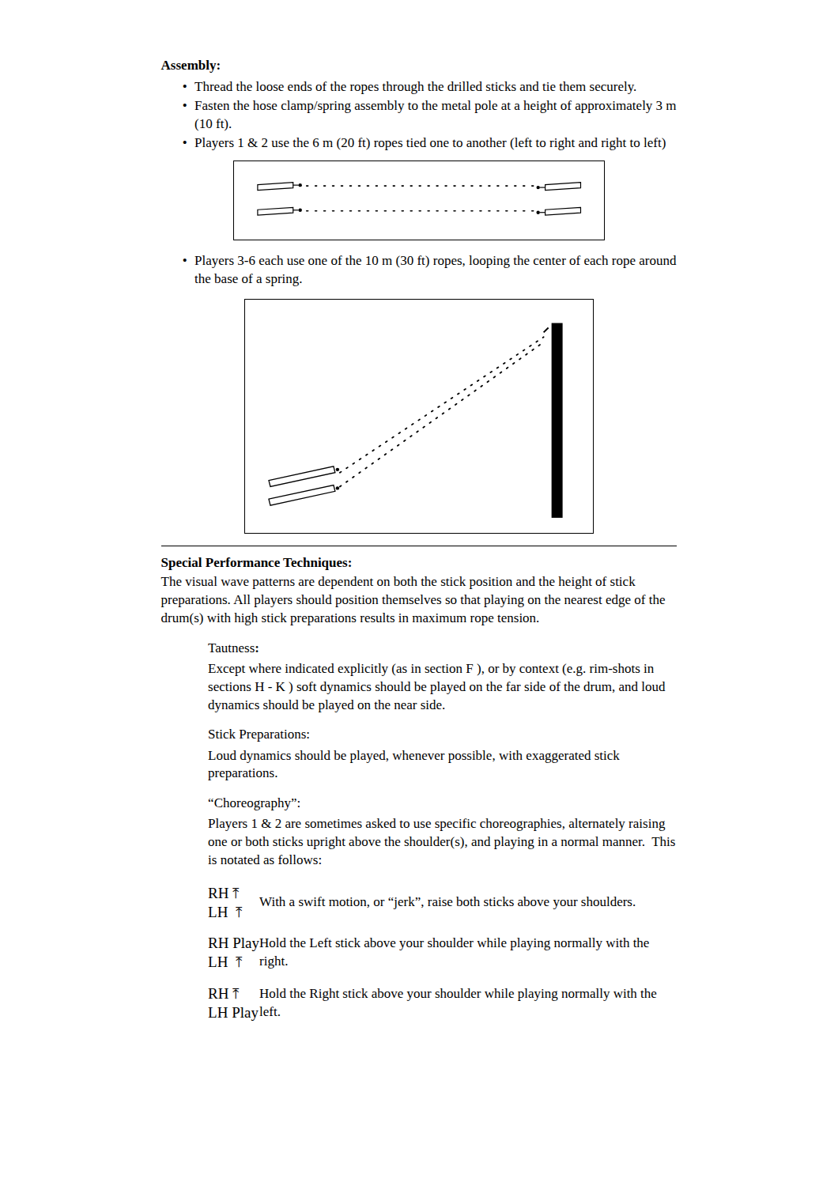Assembly:
Thread the loose ends of the ropes through the drilled sticks and tie them securely.
Fasten the hose clamp/spring assembly to the metal pole at a height of approximately 3 m (10 ft).
Players 1 & 2 use the 6 m (20 ft) ropes tied one to another (left to right and right to left)
Players 3-6 each use one of the 10 m (30 ft) ropes, looping the center of each rope around the base of a spring.
Special Performance Techniques:
The visual wave patterns are dependent on both the stick position and the height of stick preparations. All players should position themselves so that playing on the nearest edge of the drum(s) with high stick preparations results in maximum rope tension.
Tautness:
Except where indicated explicitly (as in section F ), or by context (e.g. rim-shots in sections H - K ) soft dynamics should be played on the far side of the drum, and loud dynamics should be played on the near side.
Stick Preparations:
Loud dynamics should be played, whenever possible, with exaggerated stick preparations.
“Choreography”:
Players 1 & 2 are sometimes asked to use specific choreographies, alternately raising one or both sticks upright above the shoulder(s), and playing in a normal manner. This is notated as follows:
| RH ⤒ LH ⤒ | With a swift motion, or “jerk”, raise both sticks above your shoulders. |
| RH Play LH ⤒ | Hold the Left stick above your shoulder while playing normally with the right. |
| RH ⤒ LH Play | Hold the Right stick above your shoulder while playing normally with the left. |